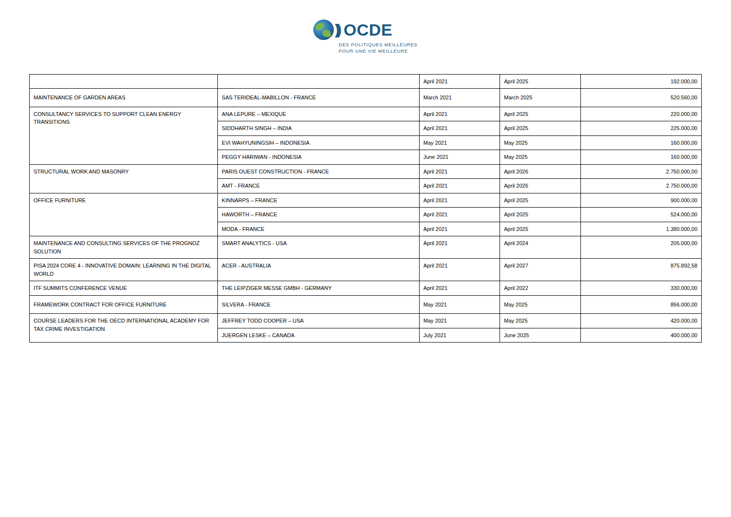)) OCDE
Des politiques meilleures
pour une vie meilleure
| | | April 2021 | April 2025 | 192.000,00 |
| MAINTENANCE OF GARDEN AREAS | SAS TERIDEAL-MABILLON - FRANCE | March 2021 | March 2025 | 520.560,00 |
| CONSULTANCY SERVICES TO SUPPORT CLEAN ENERGY TRANSITIONS | ANA LEPURE – MEXIQUE | April 2021 | April 2025 | 220.000,00 |
| SIDDHARTH SINGH – INDIA | April 2021 | April 2025 | 225.000,00 |
| EVI WAHYUNINGSIH – INDONESIA | May 2021 | May 2025 | 160.000,00 |
| PEGGY HARIWAN - INDONESIA | June 2021 | May 2025 | 160.000,00 |
| STRUCTURAL WORK AND MASONRY | PARIS OUEST CONSTRUCTION - FRANCE | April 2021 | April 2026 | 2.750.000,00 |
| AMT - FRANCE | April 2021 | April 2026 | 2.750.000,00 |
| OFFICE FURNITURE | KINNARPS – FRANCE | April 2021 | April 2025 | 900.000,00 |
| HAWORTH – FRANCE | April 2021 | April 2025 | 524.000,00 |
| MODA - FRANCE | April 2021 | April 2025 | 1.380.000,00 |
| MAINTENANCE AND CONSULTING SERVICES OF THE PROGNOZ SOLUTION | SMART ANALYTICS - USA | April 2021 | April 2024 | 205.000,00 |
| PISA 2024 CORE 4 - INNOVATIVE DOMAIN: LEARNING IN THE DIGITAL WORLD | ACER - AUSTRALIA | April 2021 | April 2027 | 875.892,58 |
| ITF SUMMITS CONFERENCE VENUE | THE LEIPZIGER MESSE GMBH - GERMANY | April 2021 | April 2022 | 330.000,00 |
| FRAMEWORK CONTRACT FOR OFFICE FURNITURE | SILVERA - FRANCE | May 2021 | May 2025 | 856.000,00 |
| COURSE LEADERS FOR THE OECD INTERNATIONAL ACADEMY FOR TAX CRIME INVESTIGATION | JEFFREY TODD COOPER – USA | May 2021 | May 2025 | 420.000,00 |
| JUERGEN LESKE – CANADA | July 2021 | June 2025 | 400.000,00 |